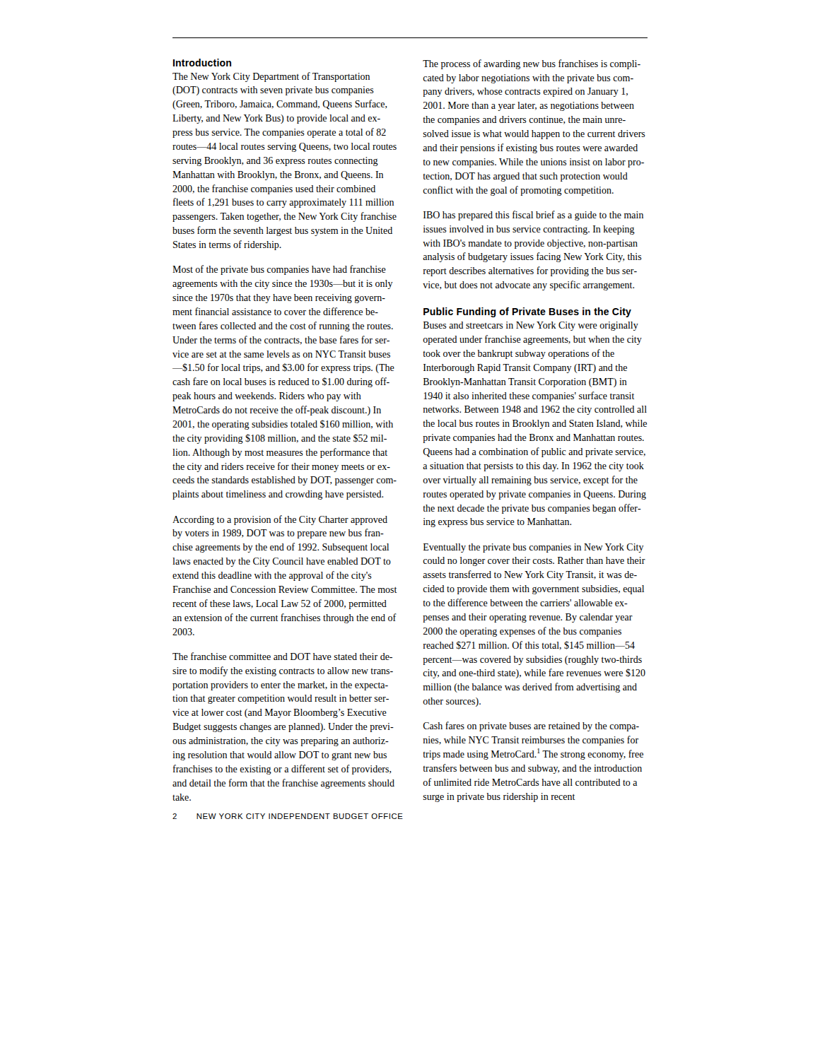Introduction
The New York City Department of Transportation (DOT) contracts with seven private bus companies (Green, Triboro, Jamaica, Command, Queens Surface, Liberty, and New York Bus) to provide local and express bus service. The companies operate a total of 82 routes—44 local routes serving Queens, two local routes serving Brooklyn, and 36 express routes connecting Manhattan with Brooklyn, the Bronx, and Queens. In 2000, the franchise companies used their combined fleets of 1,291 buses to carry approximately 111 million passengers. Taken together, the New York City franchise buses form the seventh largest bus system in the United States in terms of ridership.
Most of the private bus companies have had franchise agreements with the city since the 1930s—but it is only since the 1970s that they have been receiving government financial assistance to cover the difference between fares collected and the cost of running the routes. Under the terms of the contracts, the base fares for service are set at the same levels as on NYC Transit buses—$1.50 for local trips, and $3.00 for express trips. (The cash fare on local buses is reduced to $1.00 during off-peak hours and weekends. Riders who pay with MetroCards do not receive the off-peak discount.) In 2001, the operating subsidies totaled $160 million, with the city providing $108 million, and the state $52 million. Although by most measures the performance that the city and riders receive for their money meets or exceeds the standards established by DOT, passenger complaints about timeliness and crowding have persisted.
According to a provision of the City Charter approved by voters in 1989, DOT was to prepare new bus franchise agreements by the end of 1992. Subsequent local laws enacted by the City Council have enabled DOT to extend this deadline with the approval of the city's Franchise and Concession Review Committee. The most recent of these laws, Local Law 52 of 2000, permitted an extension of the current franchises through the end of 2003.
The franchise committee and DOT have stated their desire to modify the existing contracts to allow new transportation providers to enter the market, in the expectation that greater competition would result in better service at lower cost (and Mayor Bloomberg’s Executive Budget suggests changes are planned). Under the previous administration, the city was preparing an authorizing resolution that would allow DOT to grant new bus franchises to the existing or a different set of providers, and detail the form that the franchise agreements should take.
The process of awarding new bus franchises is complicated by labor negotiations with the private bus company drivers, whose contracts expired on January 1, 2001. More than a year later, as negotiations between the companies and drivers continue, the main unresolved issue is what would happen to the current drivers and their pensions if existing bus routes were awarded to new companies. While the unions insist on labor protection, DOT has argued that such protection would conflict with the goal of promoting competition.
IBO has prepared this fiscal brief as a guide to the main issues involved in bus service contracting. In keeping with IBO's mandate to provide objective, non-partisan analysis of budgetary issues facing New York City, this report describes alternatives for providing the bus service, but does not advocate any specific arrangement.
Public Funding of Private Buses in the City
Buses and streetcars in New York City were originally operated under franchise agreements, but when the city took over the bankrupt subway operations of the Interborough Rapid Transit Company (IRT) and the Brooklyn-Manhattan Transit Corporation (BMT) in 1940 it also inherited these companies' surface transit networks. Between 1948 and 1962 the city controlled all the local bus routes in Brooklyn and Staten Island, while private companies had the Bronx and Manhattan routes. Queens had a combination of public and private service, a situation that persists to this day. In 1962 the city took over virtually all remaining bus service, except for the routes operated by private companies in Queens. During the next decade the private bus companies began offering express bus service to Manhattan.
Eventually the private bus companies in New York City could no longer cover their costs. Rather than have their assets transferred to New York City Transit, it was decided to provide them with government subsidies, equal to the difference between the carriers' allowable expenses and their operating revenue. By calendar year 2000 the operating expenses of the bus companies reached $271 million. Of this total, $145 million—54 percent—was covered by subsidies (roughly two-thirds city, and one-third state), while fare revenues were $120 million (the balance was derived from advertising and other sources).
Cash fares on private buses are retained by the companies, while NYC Transit reimburses the companies for trips made using MetroCard.1 The strong economy, free transfers between bus and subway, and the introduction of unlimited ride MetroCards have all contributed to a surge in private bus ridership in recent
2 NEW YORK CITY INDEPENDENT BUDGET OFFICE